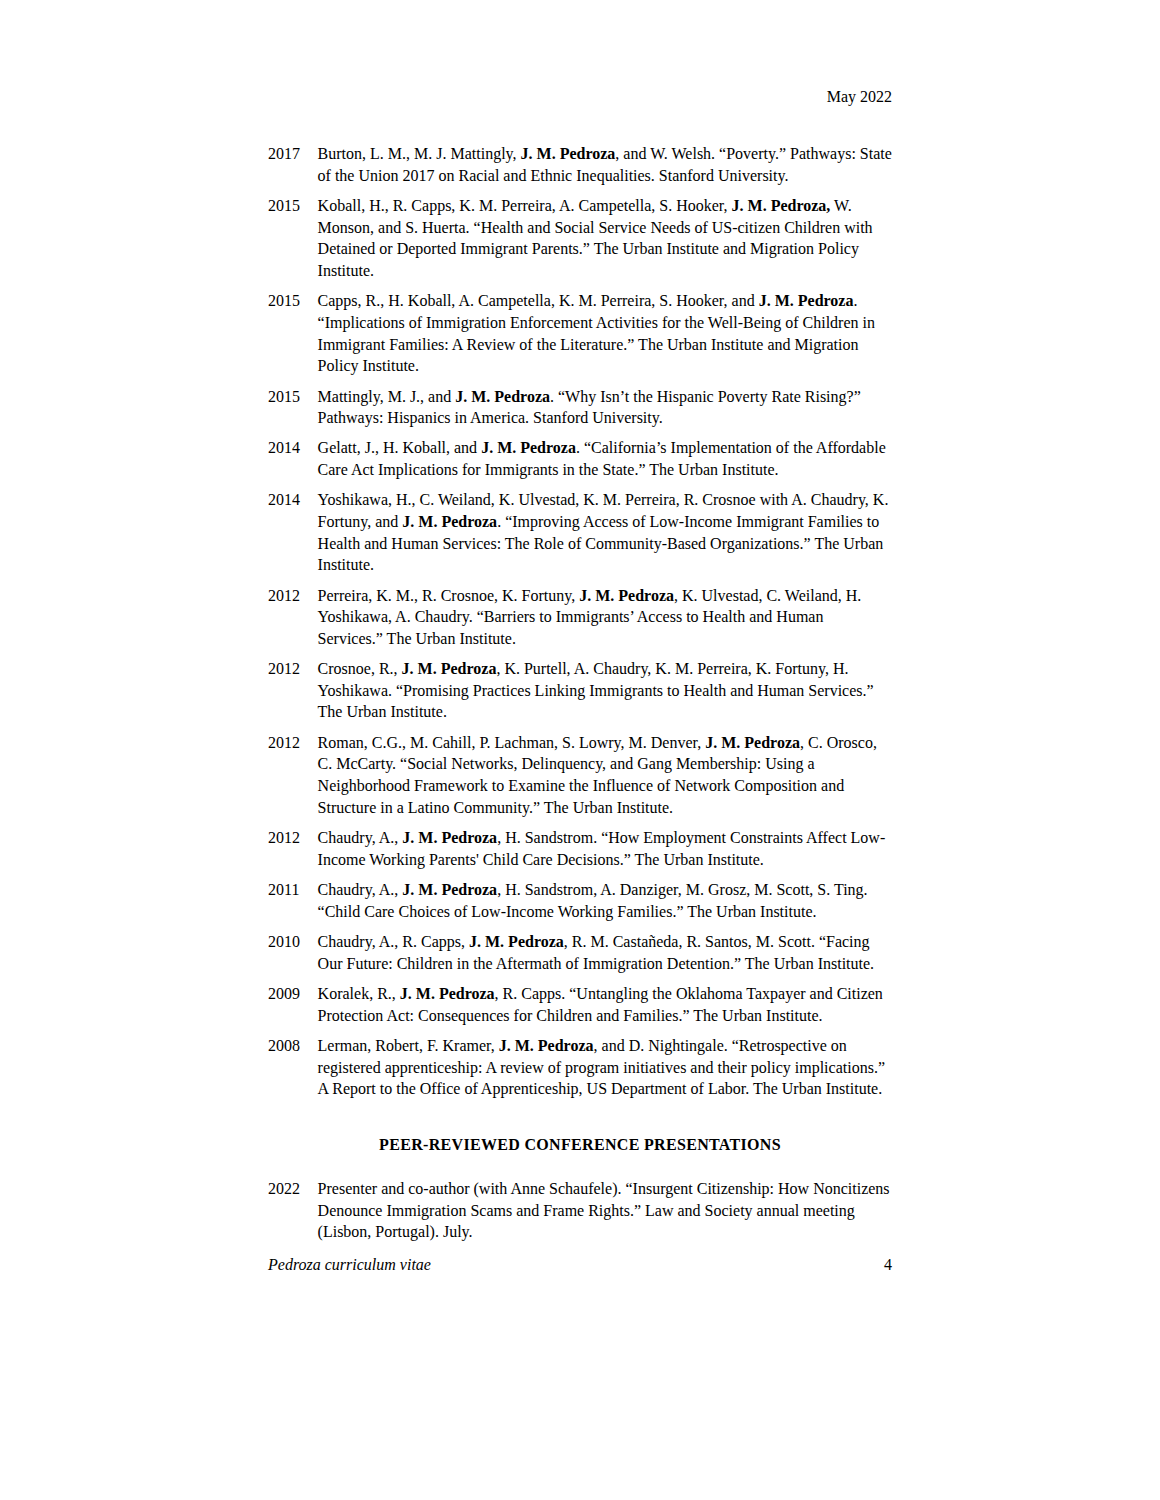May 2022
| 2017 | Burton, L. M., M. J. Mattingly, J. M. Pedroza , and W. Welsh. “Poverty.” Pathways: State of the Union 2017 on Racial and Ethnic Inequalities. Stanford University. |
| 2015 | Koball, H., R. Capps, K. M. Perreira, A. Campetella, S. Hooker, J. M. Pedroza, W. Monson, and S. Huerta. “Health and Social Service Needs of US-citizen Children with Detained or Deported Immigrant Parents.” The Urban Institute and Migration Policy Institute. |
| 2015 | Capps, R., H. Koball, A. Campetella, K. M. Perreira, S. Hooker, and J. M. Pedroza . “Implications of Immigration Enforcement Activities for the Well-Being of Children in Immigrant Families: A Review of the Literature.” The Urban Institute and Migration Policy Institute. |
| 2015 | Mattingly, M. J., and J. M. Pedroza . “Why Isn’t the Hispanic Poverty Rate Rising?” Pathways: Hispanics in America. Stanford University. |
| 2014 | Gelatt, J., H. Koball, and J. M. Pedroza . “California’s Implementation of the Affordable Care Act Implications for Immigrants in the State.” The Urban Institute. |
| 2014 | Yoshikawa, H., C. Weiland, K. Ulvestad, K. M. Perreira, R. Crosnoe with A. Chaudry, K. Fortuny, and J. M. Pedroza . “Improving Access of Low-Income Immigrant Families to Health and Human Services: The Role of Community-Based Organizations.” The Urban Institute. |
| 2012 | Perreira, K. M., R. Crosnoe, K. Fortuny, J. M. Pedroza , K. Ulvestad, C. Weiland, H. Yoshikawa, A. Chaudry. “Barriers to Immigrants’ Access to Health and Human Services.” The Urban Institute. |
| 2012 | Crosnoe, R., J. M. Pedroza , K. Purtell, A. Chaudry, K. M. Perreira, K. Fortuny, H. Yoshikawa. “Promising Practices Linking Immigrants to Health and Human Services.” The Urban Institute. |
| 2012 | Roman, C.G., M. Cahill, P. Lachman, S. Lowry, M. Denver, J. M. Pedroza , C. Orosco, C. McCarty. “Social Networks, Delinquency, and Gang Membership: Using a Neighborhood Framework to Examine the Influence of Network Composition and Structure in a Latino Community.” The Urban Institute. |
| 2012 | Chaudry, A., J. M. Pedroza , H. Sandstrom. “How Employment Constraints Affect Low-Income Working Parents' Child Care Decisions.” The Urban Institute. |
| 2011 | Chaudry, A., J. M. Pedroza , H. Sandstrom, A. Danziger, M. Grosz, M. Scott, S. Ting. “Child Care Choices of Low-Income Working Families.” The Urban Institute. |
| 2010 | Chaudry, A., R. Capps, J. M. Pedroza , R. M. Castañeda, R. Santos, M. Scott. “Facing Our Future: Children in the Aftermath of Immigration Detention.” The Urban Institute. |
| 2009 | Koralek, R., J. M. Pedroza , R. Capps. “Untangling the Oklahoma Taxpayer and Citizen Protection Act: Consequences for Children and Families.” The Urban Institute. |
| 2008 | Lerman, Robert, F. Kramer, J. M. Pedroza , and D. Nightingale. “Retrospective on registered apprenticeship: A review of program initiatives and their policy implications.” A Report to the Office of Apprenticeship, US Department of Labor. The Urban Institute. |
PEER-REVIEWED CONFERENCE PRESENTATIONS
| 2022 | Presenter and co-author (with Anne Schaufele). “Insurgent Citizenship: How Noncitizens Denounce Immigration Scams and Frame Rights.” Law and Society annual meeting (Lisbon, Portugal). July. |
Pedroza curriculum vitae 4